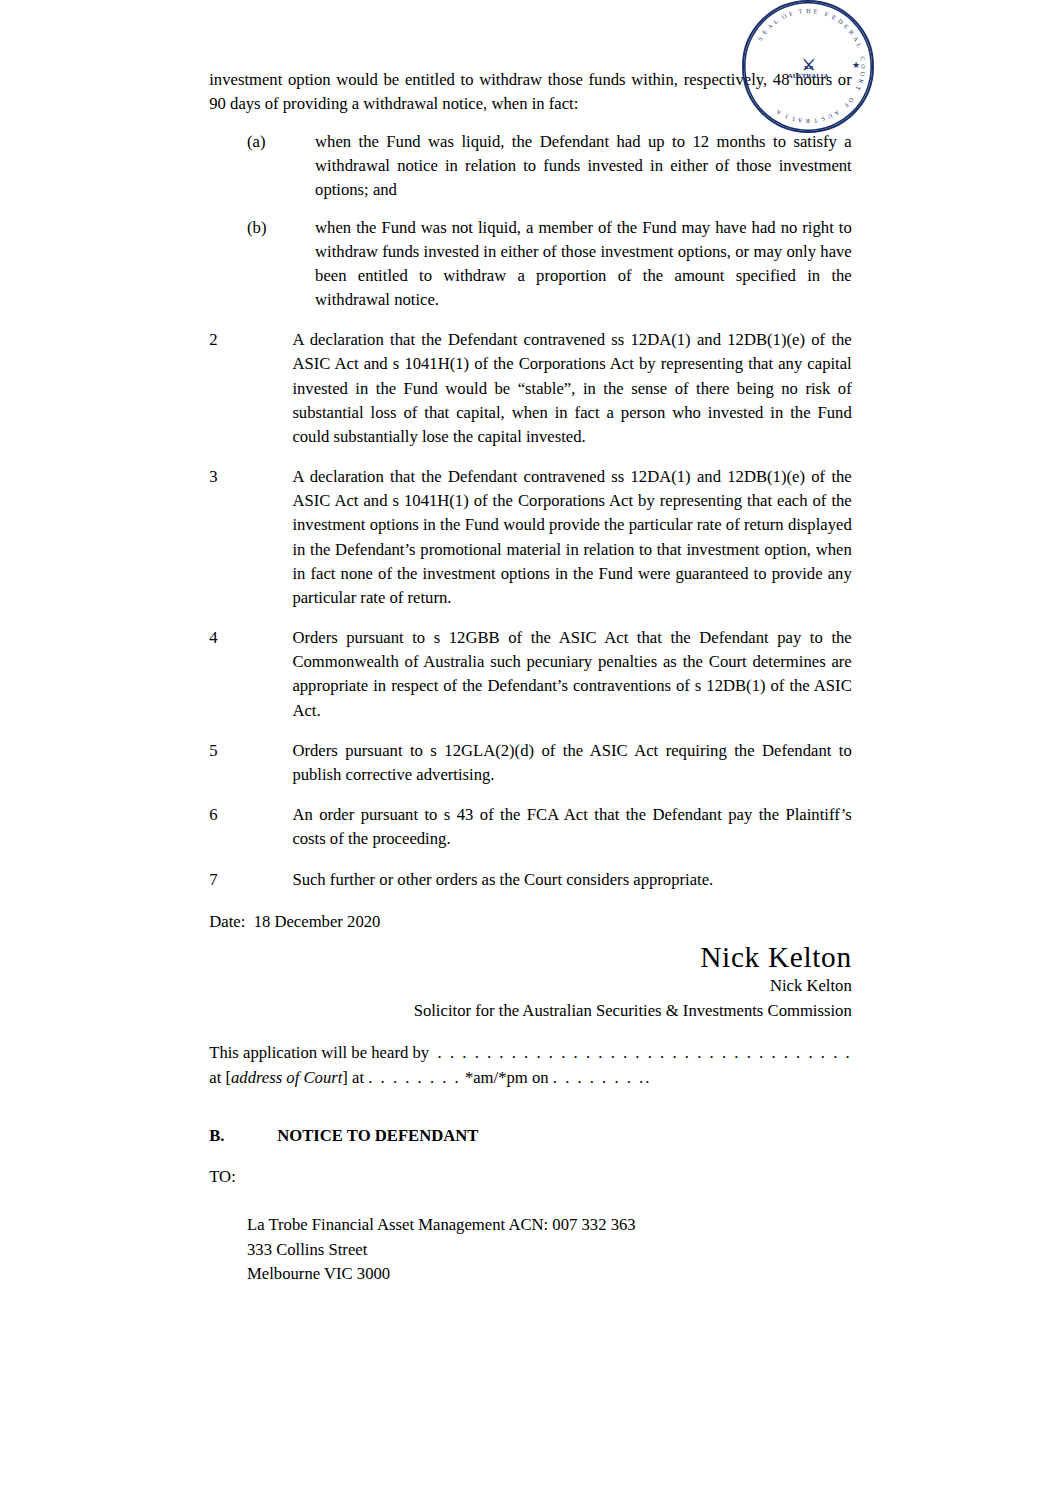S E A L O F T H E F E D E R A L C O U R T O F A U S T R A L I A
⚔ AUSTRALIA
★
investment option would be entitled to withdraw those funds within, respectively, 48 hours or 90 days of providing a withdrawal notice, when in fact:
(a) when the Fund was liquid, the Defendant had up to 12 months to satisfy a withdrawal notice in relation to funds invested in either of those investment options; and
(b) when the Fund was not liquid, a member of the Fund may have had no right to withdraw funds invested in either of those investment options, or may only have been entitled to withdraw a proportion of the amount specified in the withdrawal notice.
2 A declaration that the Defendant contravened ss 12DA(1) and 12DB(1)(e) of the ASIC Act and s 1041H(1) of the Corporations Act by representing that any capital invested in the Fund would be “stable”, in the sense of there being no risk of substantial loss of that capital, when in fact a person who invested in the Fund could substantially lose the capital invested.
3 A declaration that the Defendant contravened ss 12DA(1) and 12DB(1)(e) of the ASIC Act and s 1041H(1) of the Corporations Act by representing that each of the investment options in the Fund would provide the particular rate of return displayed in the Defendant’s promotional material in relation to that investment option, when in fact none of the investment options in the Fund were guaranteed to provide any particular rate of return.
4 Orders pursuant to s 12GBB of the ASIC Act that the Defendant pay to the Commonwealth of Australia such pecuniary penalties as the Court determines are appropriate in respect of the Defendant’s contraventions of s 12DB(1) of the ASIC Act.
5 Orders pursuant to s 12GLA(2)(d) of the ASIC Act requiring the Defendant to publish corrective advertising.
6 An order pursuant to s 43 of the FCA Act that the Defendant pay the Plaintiff’s costs of the proceeding.
7 Such further or other orders as the Court considers appropriate.
Date: 18 December 2020
Nick Kelton
Nick Kelton
Solicitor for the Australian Securities & Investments Commission
This application will be heard by . . . . . . . . . . . . . . . . . . . . . . . . . . . . . . . . . . at [address of Court] at . . . . . . . . *am/*pm on . . . . . . . ..
B. NOTICE TO DEFENDANT
TO:
La Trobe Financial Asset Management ACN: 007 332 363
333 Collins Street
Melbourne VIC 3000